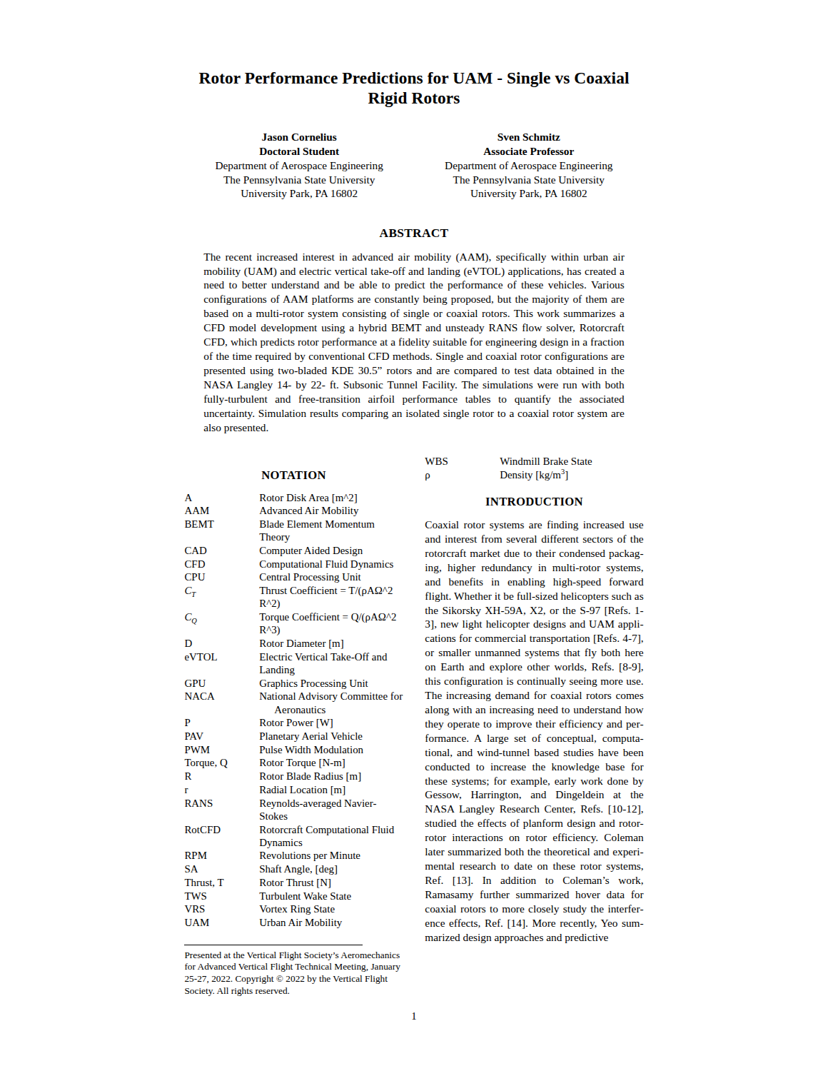Rotor Performance Predictions for UAM - Single vs Coaxial Rigid Rotors
| Jason Cornelius Doctoral Student Department of Aerospace Engineering The Pennsylvania State University University Park, PA 16802 | Sven Schmitz Associate Professor Department of Aerospace Engineering The Pennsylvania State University University Park, PA 16802 |
ABSTRACT
The recent increased interest in advanced air mobility (AAM), specifically within urban air mobility (UAM) and electric vertical take-off and landing (eVTOL) applications, has created a need to better understand and be able to predict the performance of these vehicles. Various configurations of AAM platforms are constantly being proposed, but the majority of them are based on a multi-rotor system consisting of single or coaxial rotors. This work summarizes a CFD model development using a hybrid BEMT and unsteady RANS flow solver, Rotorcraft CFD, which predicts rotor performance at a fidelity suitable for engineering design in a fraction of the time required by conventional CFD methods. Single and coaxial rotor configurations are presented using two-bladed KDE 30.5” rotors and are compared to test data obtained in the NASA Langley 14- by 22- ft. Subsonic Tunnel Facility. The simulations were run with both fully-turbulent and free-transition airfoil performance tables to quantify the associated uncertainty. Simulation results comparing an isolated single rotor to a coaxial rotor system are also presented.
NOTATION
| A | Rotor Disk Area [m^2] |
| AAM | Advanced Air Mobility |
| BEMT | Blade Element Momentum Theory |
| CAD | Computer Aided Design |
| CFD | Computational Fluid Dynamics |
| CPU | Central Processing Unit |
| C T | Thrust Coefficient = T/(ρAΩ^2 R^2) |
| C Q | Torque Coefficient = Q/(ρAΩ^2 R^3) |
| D | Rotor Diameter [m] |
| eVTOL | Electric Vertical Take-Off and Landing |
| GPU | Graphics Processing Unit |
| NACA | National Advisory Committee for Aeronautics |
| P | Rotor Power [W] |
| PAV | Planetary Aerial Vehicle |
| PWM | Pulse Width Modulation |
| Torque, Q | Rotor Torque [N-m] |
| R | Rotor Blade Radius [m] |
| r | Radial Location [m] |
| RANS | Reynolds-averaged Navier-Stokes |
| RotCFD | Rotorcraft Computational Fluid Dynamics |
| RPM | Revolutions per Minute |
| SA | Shaft Angle, [deg] |
| Thrust, T | Rotor Thrust [N] |
| TWS | Turbulent Wake State |
| VRS | Vortex Ring State |
| UAM | Urban Air Mobility |
Presented at the Vertical Flight Society’s Aeromechanics for Advanced Vertical Flight Technical Meeting, January 25-27, 2022. Copyright © 2022 by the Vertical Flight Society. All rights reserved.
| WBS | Windmill Brake State |
| ρ | Density [kg/m 3 ] |
INTRODUCTION
Coaxial rotor systems are finding increased use and interest from several different sectors of the rotorcraft market due to their condensed packaging, higher redundancy in multi-rotor systems, and benefits in enabling high-speed forward flight. Whether it be full-sized helicopters such as the Sikorsky XH-59A, X2, or the S-97 [Refs. 1-3], new light helicopter designs and UAM applications for commercial transportation [Refs. 4-7], or smaller unmanned systems that fly both here on Earth and explore other worlds, Refs. [8-9], this configuration is continually seeing more use. The increasing demand for coaxial rotors comes along with an increasing need to understand how they operate to improve their efficiency and performance. A large set of conceptual, computational, and wind-tunnel based studies have been conducted to increase the knowledge base for these systems; for example, early work done by Gessow, Harrington, and Dingeldein at the NASA Langley Research Center, Refs. [10-12], studied the effects of planform design and rotor-rotor interactions on rotor efficiency. Coleman later summarized both the theoretical and experimental research to date on these rotor systems, Ref. [13]. In addition to Coleman’s work, Ramasamy further summarized hover data for coaxial rotors to more closely study the interference effects, Ref. [14]. More recently, Yeo summarized design approaches and predictive
1